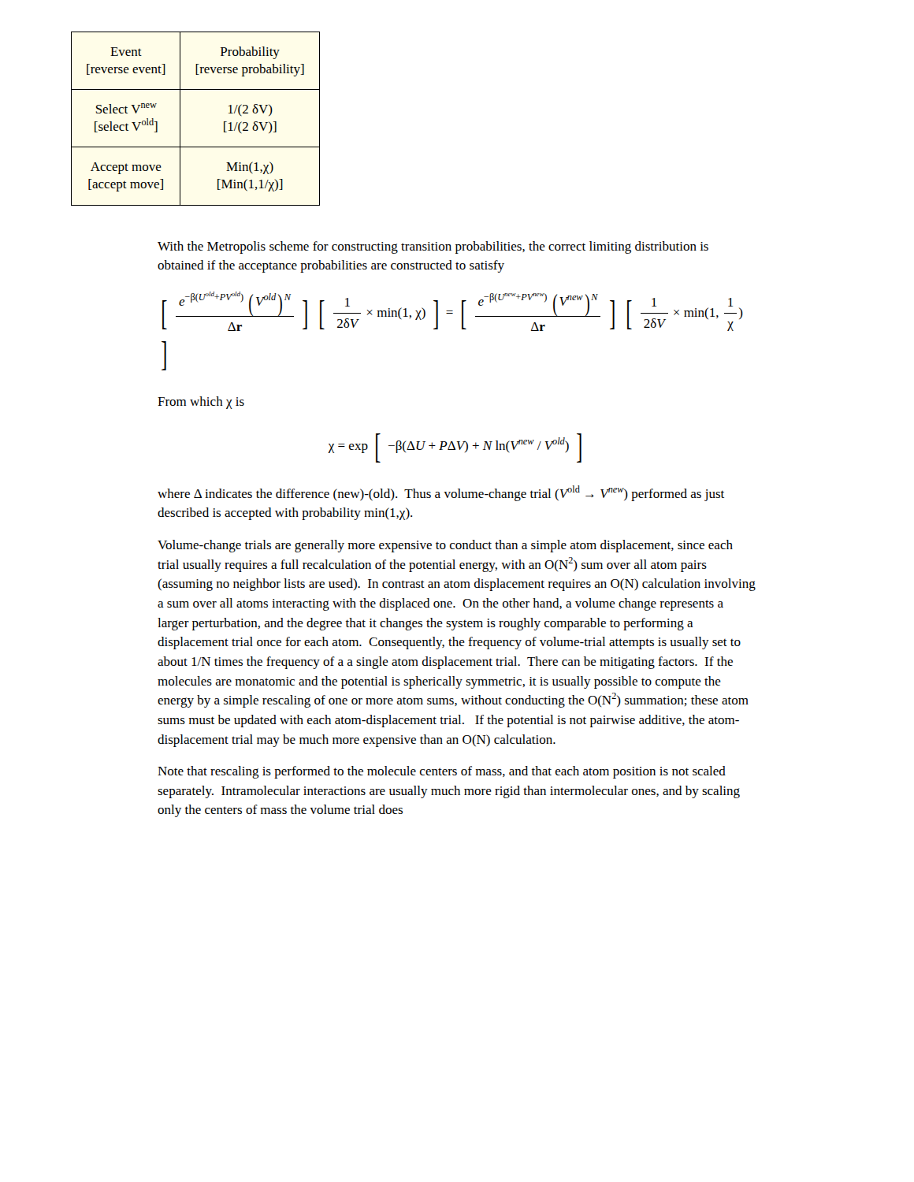| Event [reverse event] | Probability [reverse probability] |
| --- | --- |
| Select V new [select V old ] | 1/(2 δV) [1/(2 δV)] |
| Accept move [accept move] | Min(1,χ) [Min(1,1/χ)] |
With the Metropolis scheme for constructing transition probabilities, the correct limiting distribution is obtained if the acceptance probabilities are constructed to satisfy
[ e−β(Uold+PVold) (Vold)N Δr ] [ 1 2δV × min(1, χ) ] = [ e−β(Unew+PVnew) (Vnew)N Δr ] [ 1 2δV × min(1, 1 χ ) ]
From which χ is
χ = exp [ −β(ΔU + PΔV) + N ln(Vnew / Vold) ]
where Δ indicates the difference (new)-(old). Thus a volume-change trial (Vold → Vnew) performed as just described is accepted with probability min(1,χ).
Volume-change trials are generally more expensive to conduct than a simple atom displacement, since each trial usually requires a full recalculation of the potential energy, with an O(N2) sum over all atom pairs (assuming no neighbor lists are used). In contrast an atom displacement requires an O(N) calculation involving a sum over all atoms interacting with the displaced one. On the other hand, a volume change represents a larger perturbation, and the degree that it changes the system is roughly comparable to performing a displacement trial once for each atom. Consequently, the frequency of volume-trial attempts is usually set to about 1/N times the frequency of a a single atom displacement trial. There can be mitigating factors. If the molecules are monatomic and the potential is spherically symmetric, it is usually possible to compute the energy by a simple rescaling of one or more atom sums, without conducting the O(N2) summation; these atom sums must be updated with each atom-displacement trial. If the potential is not pairwise additive, the atom-displacement trial may be much more expensive than an O(N) calculation.
Note that rescaling is performed to the molecule centers of mass, and that each atom position is not scaled separately. Intramolecular interactions are usually much more rigid than intermolecular ones, and by scaling only the centers of mass the volume trial does